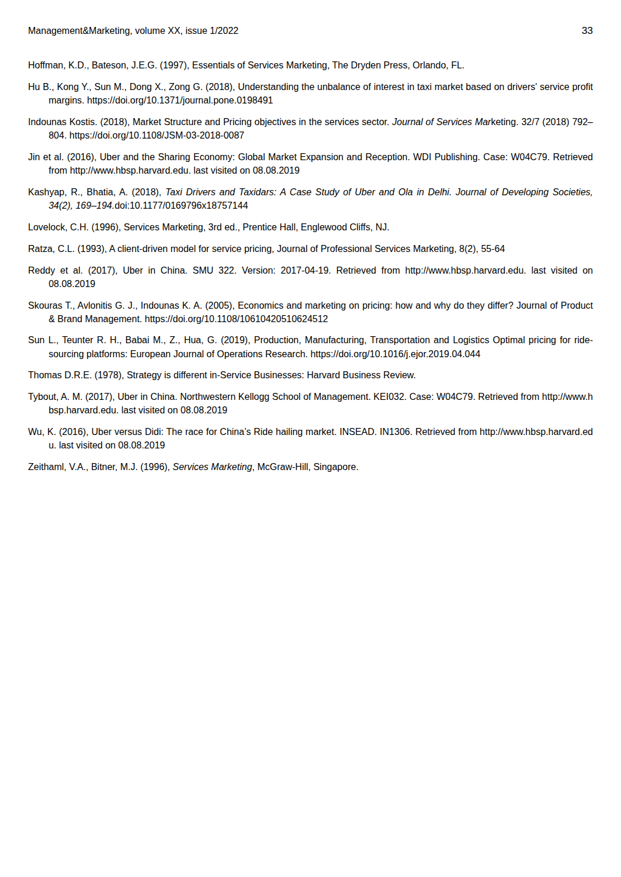Management&Marketing, volume XX, issue 1/2022 33
Hoffman, K.D., Bateson, J.E.G. (1997), Essentials of Services Marketing, The Dryden Press, Orlando, FL.
Hu B., Kong Y., Sun M., Dong X., Zong G. (2018), Understanding the unbalance of interest in taxi market based on drivers' service profit margins. https://doi.org/10.1371/journal.pone.0198491
Indounas Kostis. (2018), Market Structure and Pricing objectives in the services sector. Journal of Services Marketing. 32/7 (2018) 792–804. https://doi.org/10.1108/JSM-03-2018-0087
Jin et al. (2016), Uber and the Sharing Economy: Global Market Expansion and Reception. WDI Publishing. Case: W04C79. Retrieved from http://www.hbsp.harvard.edu. last visited on 08.08.2019
Kashyap, R., Bhatia, A. (2018), Taxi Drivers and Taxidars: A Case Study of Uber and Ola in Delhi. Journal of Developing Societies, 34(2), 169–194. doi:10.1177/0169796x18757144
Lovelock, C.H. (1996), Services Marketing, 3rd ed., Prentice Hall, Englewood Cliffs, NJ.
Ratza, C.L. (1993), A client-driven model for service pricing, Journal of Professional Services Marketing, 8(2), 55-64
Reddy et al. (2017), Uber in China. SMU 322. Version: 2017-04-19. Retrieved from http://www.hbsp.harvard.edu. last visited on 08.08.2019
Skouras T., Avlonitis G. J., Indounas K. A. (2005), Economics and marketing on pricing: how and why do they differ? Journal of Product & Brand Management. https://doi.org/10.1108/10610420510624512
Sun L., Teunter R. H., Babai M., Z., Hua, G. (2019), Production, Manufacturing, Transportation and Logistics Optimal pricing for ride-sourcing platforms: European Journal of Operations Research. https://doi.org/10.1016/j.ejor.2019.04.044
Thomas D.R.E. (1978), Strategy is different in-Service Businesses: Harvard Business Review.
Tybout, A. M. (2017), Uber in China. Northwestern Kellogg School of Management. KEI032. Case: W04C79. Retrieved from http://www.hbsp.harvard.edu. last visited on 08.08.2019
Wu, K. (2016), Uber versus Didi: The race for China’s Ride hailing market. INSEAD. IN1306. Retrieved from http://www.hbsp.harvard.edu. last visited on 08.08.2019
Zeithaml, V.A., Bitner, M.J. (1996), Services Marketing, McGraw-Hill, Singapore.